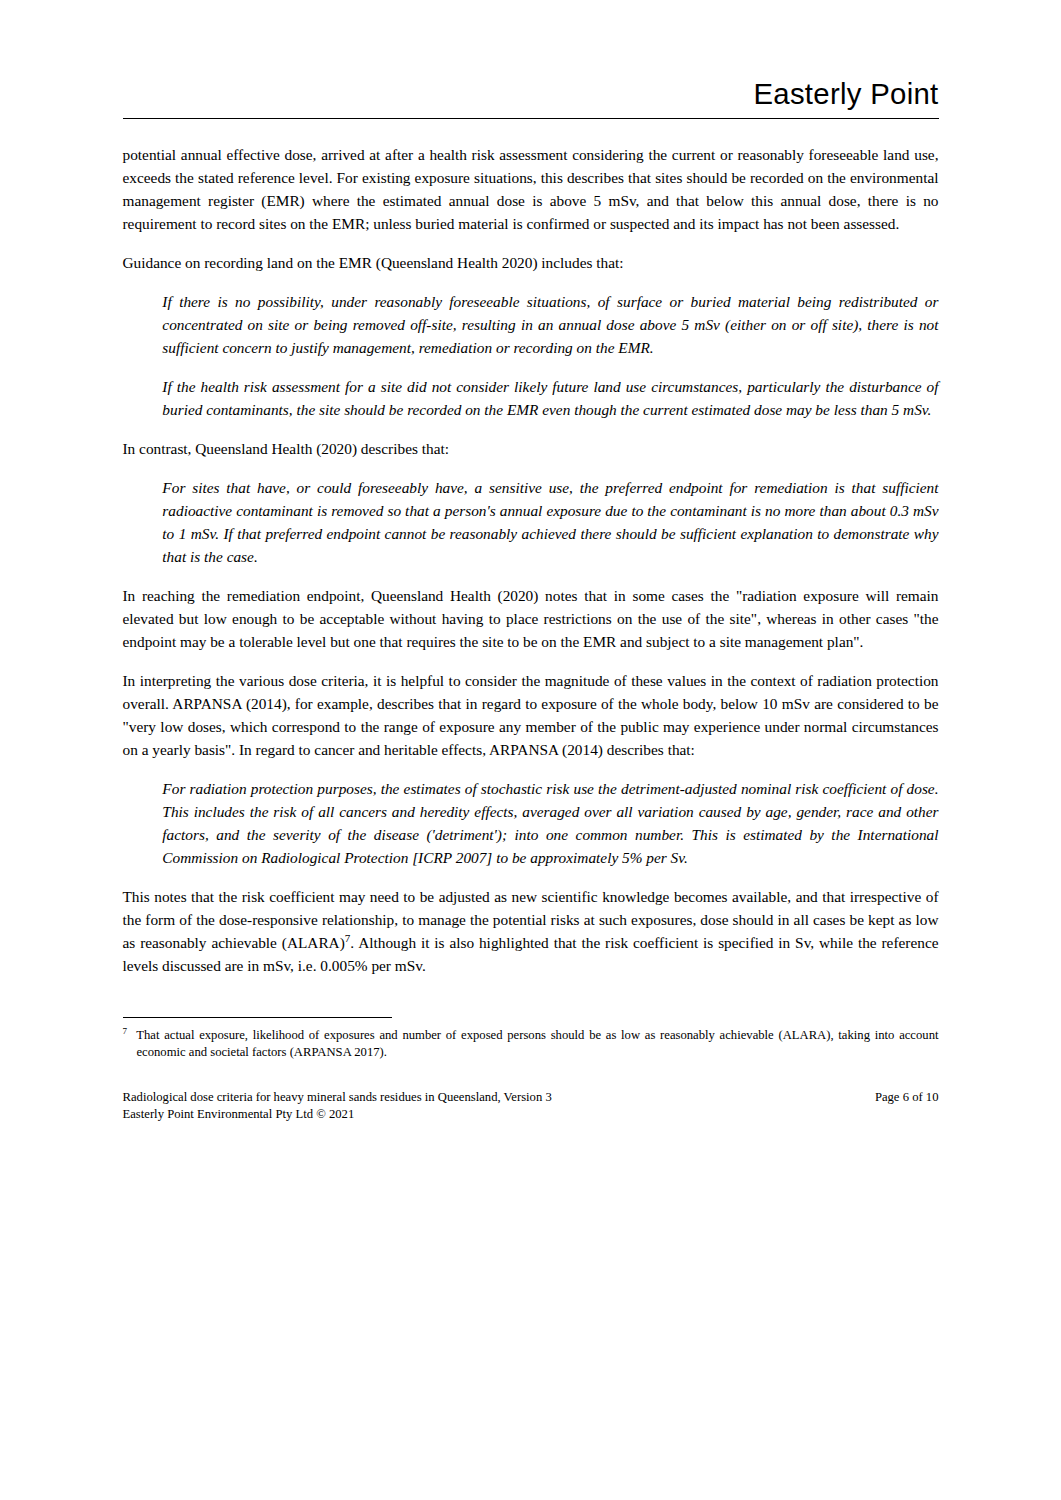Easterly Point
potential annual effective dose, arrived at after a health risk assessment considering the current or reasonably foreseeable land use, exceeds the stated reference level. For existing exposure situations, this describes that sites should be recorded on the environmental management register (EMR) where the estimated annual dose is above 5 mSv, and that below this annual dose, there is no requirement to record sites on the EMR; unless buried material is confirmed or suspected and its impact has not been assessed.
Guidance on recording land on the EMR (Queensland Health 2020) includes that:
If there is no possibility, under reasonably foreseeable situations, of surface or buried material being redistributed or concentrated on site or being removed off-site, resulting in an annual dose above 5 mSv (either on or off site), there is not sufficient concern to justify management, remediation or recording on the EMR.
If the health risk assessment for a site did not consider likely future land use circumstances, particularly the disturbance of buried contaminants, the site should be recorded on the EMR even though the current estimated dose may be less than 5 mSv.
In contrast, Queensland Health (2020) describes that:
For sites that have, or could foreseeably have, a sensitive use, the preferred endpoint for remediation is that sufficient radioactive contaminant is removed so that a person's annual exposure due to the contaminant is no more than about 0.3 mSv to 1 mSv. If that preferred endpoint cannot be reasonably achieved there should be sufficient explanation to demonstrate why that is the case.
In reaching the remediation endpoint, Queensland Health (2020) notes that in some cases the "radiation exposure will remain elevated but low enough to be acceptable without having to place restrictions on the use of the site", whereas in other cases "the endpoint may be a tolerable level but one that requires the site to be on the EMR and subject to a site management plan".
In interpreting the various dose criteria, it is helpful to consider the magnitude of these values in the context of radiation protection overall. ARPANSA (2014), for example, describes that in regard to exposure of the whole body, below 10 mSv are considered to be "very low doses, which correspond to the range of exposure any member of the public may experience under normal circumstances on a yearly basis". In regard to cancer and heritable effects, ARPANSA (2014) describes that:
For radiation protection purposes, the estimates of stochastic risk use the detriment-adjusted nominal risk coefficient of dose. This includes the risk of all cancers and heredity effects, averaged over all variation caused by age, gender, race and other factors, and the severity of the disease ('detriment'); into one common number. This is estimated by the International Commission on Radiological Protection [ICRP 2007] to be approximately 5% per Sv.
This notes that the risk coefficient may need to be adjusted as new scientific knowledge becomes available, and that irrespective of the form of the dose-responsive relationship, to manage the potential risks at such exposures, dose should in all cases be kept as low as reasonably achievable (ALARA)7. Although it is also highlighted that the risk coefficient is specified in Sv, while the reference levels discussed are in mSv, i.e. 0.005% per mSv.
7 That actual exposure, likelihood of exposures and number of exposed persons should be as low as reasonably achievable (ALARA), taking into account economic and societal factors (ARPANSA 2017).
Radiological dose criteria for heavy mineral sands residues in Queensland, Version 3
Easterly Point Environmental Pty Ltd © 2021
Page 6 of 10